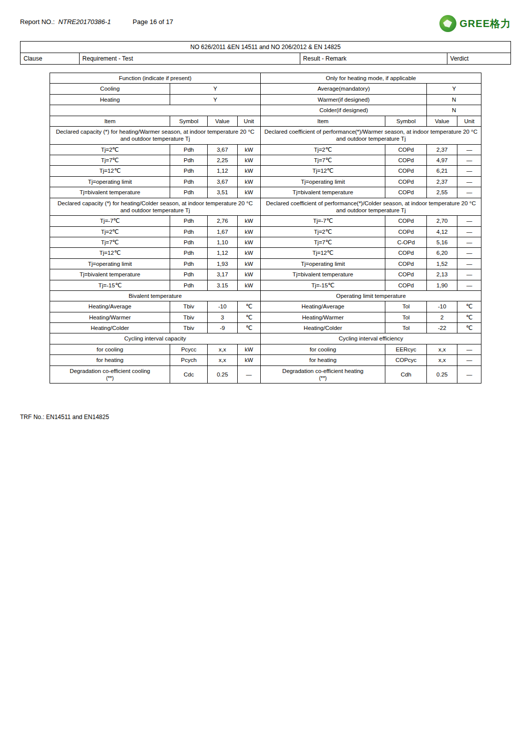Report NO.: NTRE20170386-1 Page 16 of 17
GREE格力
| NO 626/2011 &EN 14511 and NO 206/2012 & EN 14825 |
| Clause | Requirement - Test | Result - Remark | Verdict |
| Function (indicate if present) | Only for heating mode, if applicable |
| Cooling | Y | Average(mandatory) | Y |
| Heating | Y | Warmer(if designed) | N |
| | Colder(if designed) | N |
| Item | Symbol | Value | Unit | Item | Symbol | Value | Unit |
| Declared capacity (*) for heating/Warmer season, at indoor temperature 20 °C and outdoor temperature Tj | Declared coefficient of performance(*)/Warmer season, at indoor temperature 20 °C and outdoor temperature Tj |
| Tj=2℃ | Pdh | 3,67 | kW | Tj=2℃ | COPd | 2,37 | — |
| Tj=7℃ | Pdh | 2,25 | kW | Tj=7℃ | COPd | 4,97 | — |
| Tj=12℃ | Pdh | 1,12 | kW | Tj=12℃ | COPd | 6,21 | — |
| Tj=operating limit | Pdh | 3,67 | kW | Tj=operating limit | COPd | 2,37 | — |
| Tj=bivalent temperature | Pdh | 3,51 | kW | Tj=bivalent temperature | COPd | 2,55 | — |
| Declared capacity (*) for heating/Colder season, at indoor temperature 20 °C and outdoor temperature Tj | Declared coefficient of performance(*)/Colder season, at indoor temperature 20 °C and outdoor temperature Tj |
| Tj=-7℃ | Pdh | 2,76 | kW | Tj=-7℃ | COPd | 2,70 | — |
| Tj=2℃ | Pdh | 1,67 | kW | Tj=2℃ | COPd | 4,12 | — |
| Tj=7℃ | Pdh | 1,10 | kW | Tj=7℃ | C-OPd | 5,16 | — |
| Tj=12℃ | Pdh | 1,12 | kW | Tj=12℃ | COPd | 6,20 | — |
| Tj=operating limit | Pdh | 1,93 | kW | Tj=operating limit | COPd | 1,52 | — |
| Tj=bivalent temperature | Pdh | 3,17 | kW | Tj=bivalent temperature | COPd | 2,13 | — |
| Tj=-15℃ | Pdh | 3.15 | kW | Tj=-15℃ | COPd | 1,90 | — |
| Bivalent temperature | Operating limit temperature |
| Heating/Average | Tbiv | -10 | ℃ | Heating/Average | Tol | -10 | ℃ |
| Heating/Warmer | Tbiv | 3 | ℃ | Heating/Warmer | Tol | 2 | ℃ |
| Heating/Colder | Tbiv | -9 | ℃ | Heating/Colder | Tol | -22 | ℃ |
| Cycling interval capacity | Cycling interval efficiency |
| for cooling | Pcycc | x,x | kW | for cooling | EERcyc | x,x | — |
| for heating | Pcych | x,x | kW | for heating | COPcyc | x,x | — |
| Degradation co-efficient cooling (**) | Cdc | 0.25 | — | Degradation co-efficient heating (**) | Cdh | 0.25 | — |
TRF No.: EN14511 and EN14825